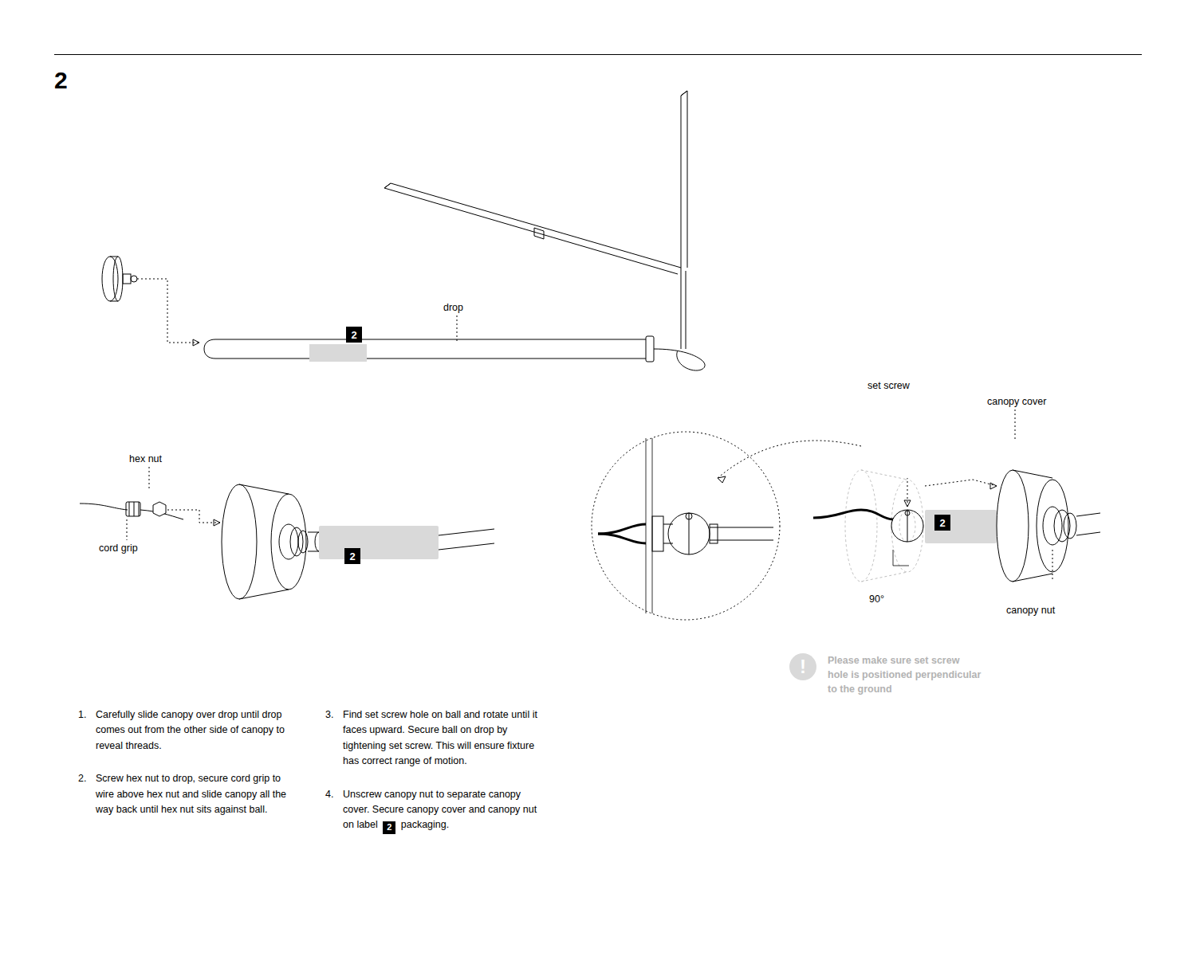2
drop
2
hex nut
cord grip
2
set screw
canopy cover
90°
canopy nut
2
!
Please make sure set screw
hole is positioned perpendicular
to the ground
1. Carefully slide canopy over drop until drop comes out from the other side of canopy to reveal threads.
2. Screw hex nut to drop, secure cord grip to wire above hex nut and slide canopy all the way back until hex nut sits against ball.
3. Find set screw hole on ball and rotate until it faces upward. Secure ball on drop by tightening set screw. This will ensure fixture has correct range of motion.
4. Unscrew canopy nut to separate canopy cover. Secure canopy cover and canopy nut on label 2 packaging.